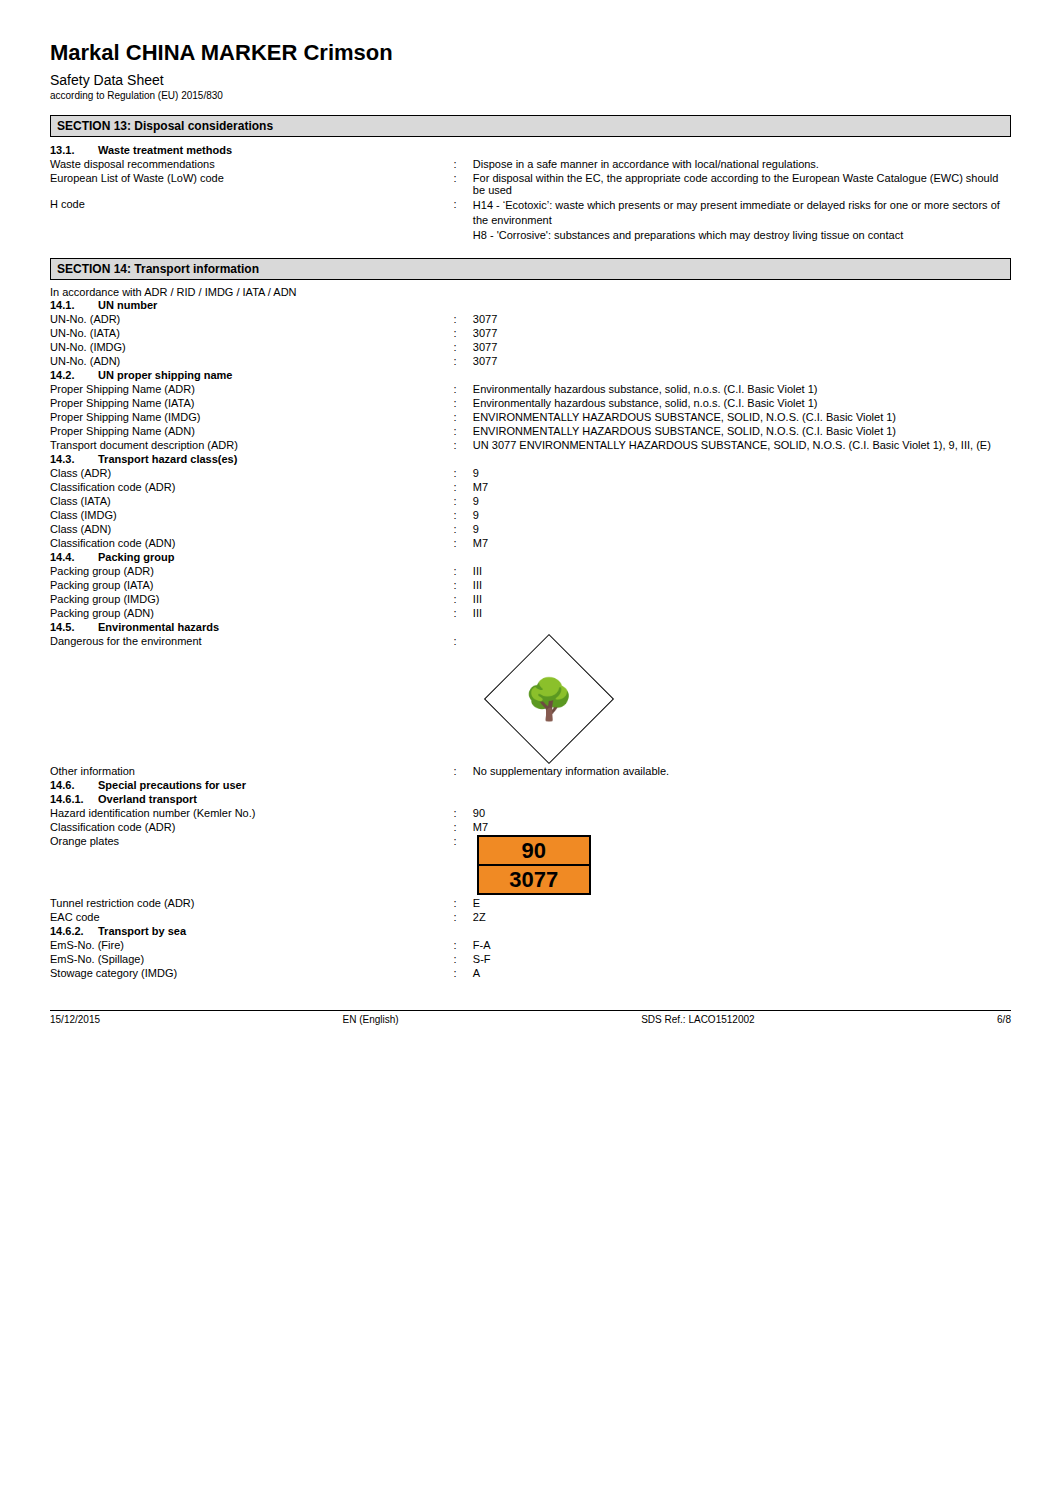Markal CHINA MARKER Crimson
Safety Data Sheet
according to Regulation (EU) 2015/830
SECTION 13: Disposal considerations
| 13.1. Waste treatment methods | | |
| Waste disposal recommendations | : | Dispose in a safe manner in accordance with local/national regulations. |
| European List of Waste (LoW) code | : | For disposal within the EC, the appropriate code according to the European Waste Catalogue (EWC) should be used |
| H code | : | H14 - ‘Ecotoxic’: waste which presents or may present immediate or delayed risks for one or more sectors of the environment H8 - 'Corrosive': substances and preparations which may destroy living tissue on contact |
SECTION 14: Transport information
In accordance with ADR / RID / IMDG / IATA / ADN
| 14.1. UN number | | |
| UN-No. (ADR) | : | 3077 |
| UN-No. (IATA) | : | 3077 |
| UN-No. (IMDG) | : | 3077 |
| UN-No. (ADN) | : | 3077 |
| 14.2. UN proper shipping name | | |
| Proper Shipping Name (ADR) | : | Environmentally hazardous substance, solid, n.o.s. (C.I. Basic Violet 1) |
| Proper Shipping Name (IATA) | : | Environmentally hazardous substance, solid, n.o.s. (C.I. Basic Violet 1) |
| Proper Shipping Name (IMDG) | : | ENVIRONMENTALLY HAZARDOUS SUBSTANCE, SOLID, N.O.S. (C.I. Basic Violet 1) |
| Proper Shipping Name (ADN) | : | ENVIRONMENTALLY HAZARDOUS SUBSTANCE, SOLID, N.O.S. (C.I. Basic Violet 1) |
| Transport document description (ADR) | : | UN 3077 ENVIRONMENTALLY HAZARDOUS SUBSTANCE, SOLID, N.O.S. (C.I. Basic Violet 1), 9, III, (E) |
| 14.3. Transport hazard class(es) | | |
| Class (ADR) | : | 9 |
| Classification code (ADR) | : | M7 |
| Class (IATA) | : | 9 |
| Class (IMDG) | : | 9 |
| Class (ADN) | : | 9 |
| Classification code (ADN) | : | M7 |
| 14.4. Packing group | | |
| Packing group (ADR) | : | III |
| Packing group (IATA) | : | III |
| Packing group (IMDG) | : | III |
| Packing group (ADN) | : | III |
| 14.5. Environmental hazards | | |
| Dangerous for the environment | : | 🌳 |
| Other information | : | No supplementary information available. |
| 14.6. Special precautions for user | | |
| 14.6.1. Overland transport | | |
| Hazard identification number (Kemler No.) | : | 90 |
| Classification code (ADR) | : | M7 |
| Orange plates | : | 90 3077 |
| Tunnel restriction code (ADR) | : | E |
| EAC code | : | 2Z |
| 14.6.2. Transport by sea | | |
| EmS-No. (Fire) | : | F-A |
| EmS-No. (Spillage) | : | S-F |
| Stowage category (IMDG) | : | A |
15/12/2015 EN (English) SDS Ref.: LACO1512002 6/8